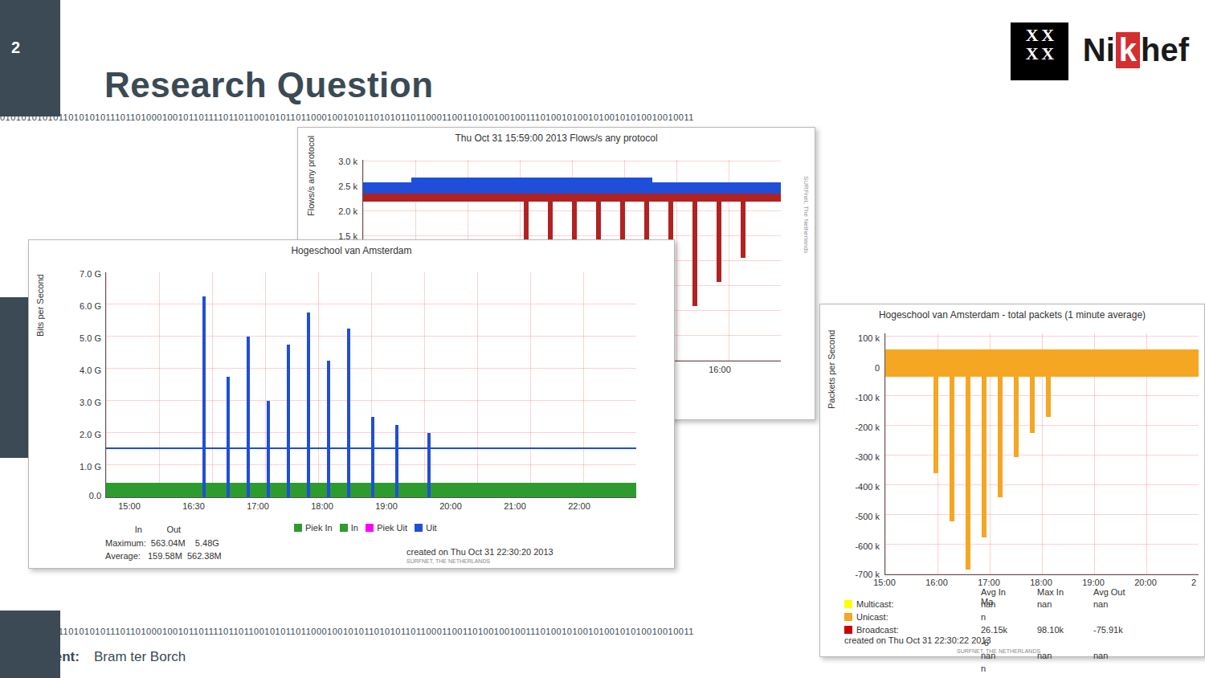2
Research Question
X X
X X
Nikhef
0101010101011010101011101101000100101101111011011001010110110001001010110101011011000110011010010010011101001010010100101010010010011
0101010101011010101011101101000100101101111011011001010110110001001010110101011011000110011010010010011101001010010100101010010010011
Thu Oct 31 15:59:00 2013 Flows/s any protocol
Flows/s any protocol
3.0 k
2.5 k
2.0 k
1.5 k
1.0 k
0.5 k
0.0 k
-0.5 k
-1.0 k
08:00
10:00
12:00
14:00
16:00
in
SURFnet, The Netherlands
Hogeschool van Amsterdam
Bits per Second
7.0 G
6.0 G
5.0 G
4.0 G
3.0 G
2.0 G
1.0 G
0.0
15:00
16:30
17:00
18:00
19:00
20:00
21:00
22:00
In Out
Maximum: 563.04M 5.48G
Average: 159.58M 562.38M
Piek In In Piek Uit Uit
created on Thu Oct 31 22:30:20 2013
SURFNET, THE NETHERLANDS
Hogeschool van Amsterdam - total packets (1 minute average)
Packets per Second
100 k
0
-100 k
-200 k
-300 k
-400 k
-500 k
-600 k
-700 k
15:00
16:00
17:00
18:00
19:00
20:00
2
Avg In Max In Avg Out Ma
Multicast:
Unicast:
Broadcast:
nan nan nan n
26.15k 98.10k-75.91k-6
nan nan nan n
created on Thu Oct 31 22:30:22 2013
SURFNET, THE NETHERLANDS
Student: Bram ter Borch